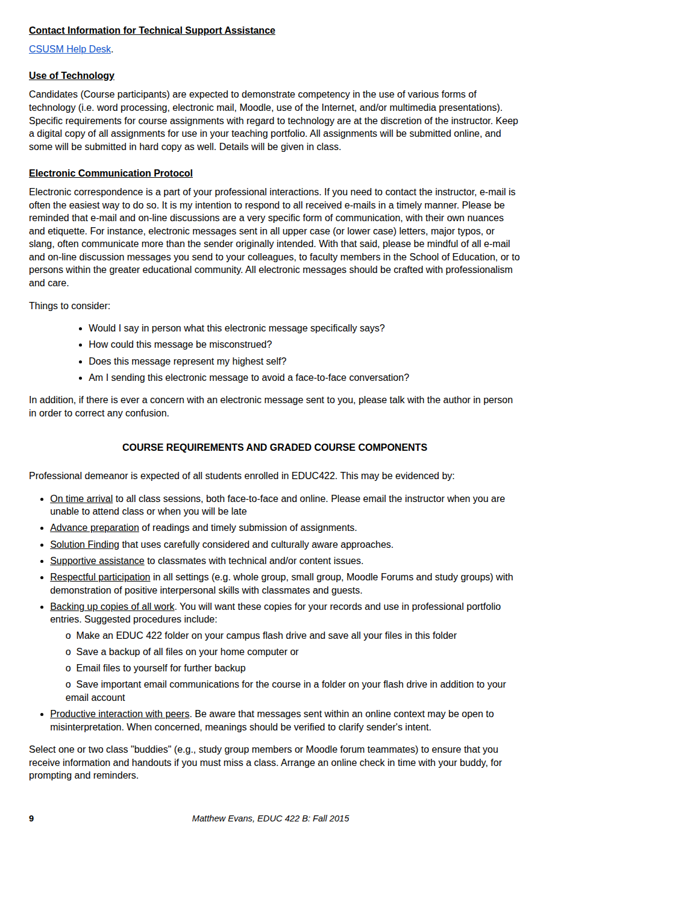Contact Information for Technical Support Assistance
CSUSM Help Desk.
Use of Technology
Candidates (Course participants) are expected to demonstrate competency in the use of various forms of technology (i.e. word processing, electronic mail, Moodle, use of the Internet, and/or multimedia presentations). Specific requirements for course assignments with regard to technology are at the discretion of the instructor. Keep a digital copy of all assignments for use in your teaching portfolio. All assignments will be submitted online, and some will be submitted in hard copy as well. Details will be given in class.
Electronic Communication Protocol
Electronic correspondence is a part of your professional interactions. If you need to contact the instructor, e-mail is often the easiest way to do so. It is my intention to respond to all received e-mails in a timely manner. Please be reminded that e-mail and on-line discussions are a very specific form of communication, with their own nuances and etiquette. For instance, electronic messages sent in all upper case (or lower case) letters, major typos, or slang, often communicate more than the sender originally intended. With that said, please be mindful of all e-mail and on-line discussion messages you send to your colleagues, to faculty members in the School of Education, or to persons within the greater educational community. All electronic messages should be crafted with professionalism and care.
Things to consider:
Would I say in person what this electronic message specifically says?
How could this message be misconstrued?
Does this message represent my highest self?
Am I sending this electronic message to avoid a face-to-face conversation?
In addition, if there is ever a concern with an electronic message sent to you, please talk with the author in person in order to correct any confusion.
COURSE REQUIREMENTS AND GRADED COURSE COMPONENTS
Professional demeanor is expected of all students enrolled in EDUC422. This may be evidenced by:
On time arrival to all class sessions, both face-to-face and online. Please email the instructor when you are unable to attend class or when you will be late
Advance preparation of readings and timely submission of assignments.
Solution Finding that uses carefully considered and culturally aware approaches.
Supportive assistance to classmates with technical and/or content issues.
Respectful participation in all settings (e.g. whole group, small group, Moodle Forums and study groups) with demonstration of positive interpersonal skills with classmates and guests.
Backing up copies of all work. You will want these copies for your records and use in professional portfolio entries. Suggested procedures include:
Make an EDUC 422 folder on your campus flash drive and save all your files in this folder
Save a backup of all files on your home computer or
Email files to yourself for further backup
Save important email communications for the course in a folder on your flash drive in addition to your email account
Productive interaction with peers. Be aware that messages sent within an online context may be open to misinterpretation. When concerned, meanings should be verified to clarify sender's intent.
Select one or two class "buddies" (e.g., study group members or Moodle forum teammates) to ensure that you receive information and handouts if you must miss a class. Arrange an online check in time with your buddy, for prompting and reminders.
9 Matthew Evans, EDUC 422 B: Fall 2015